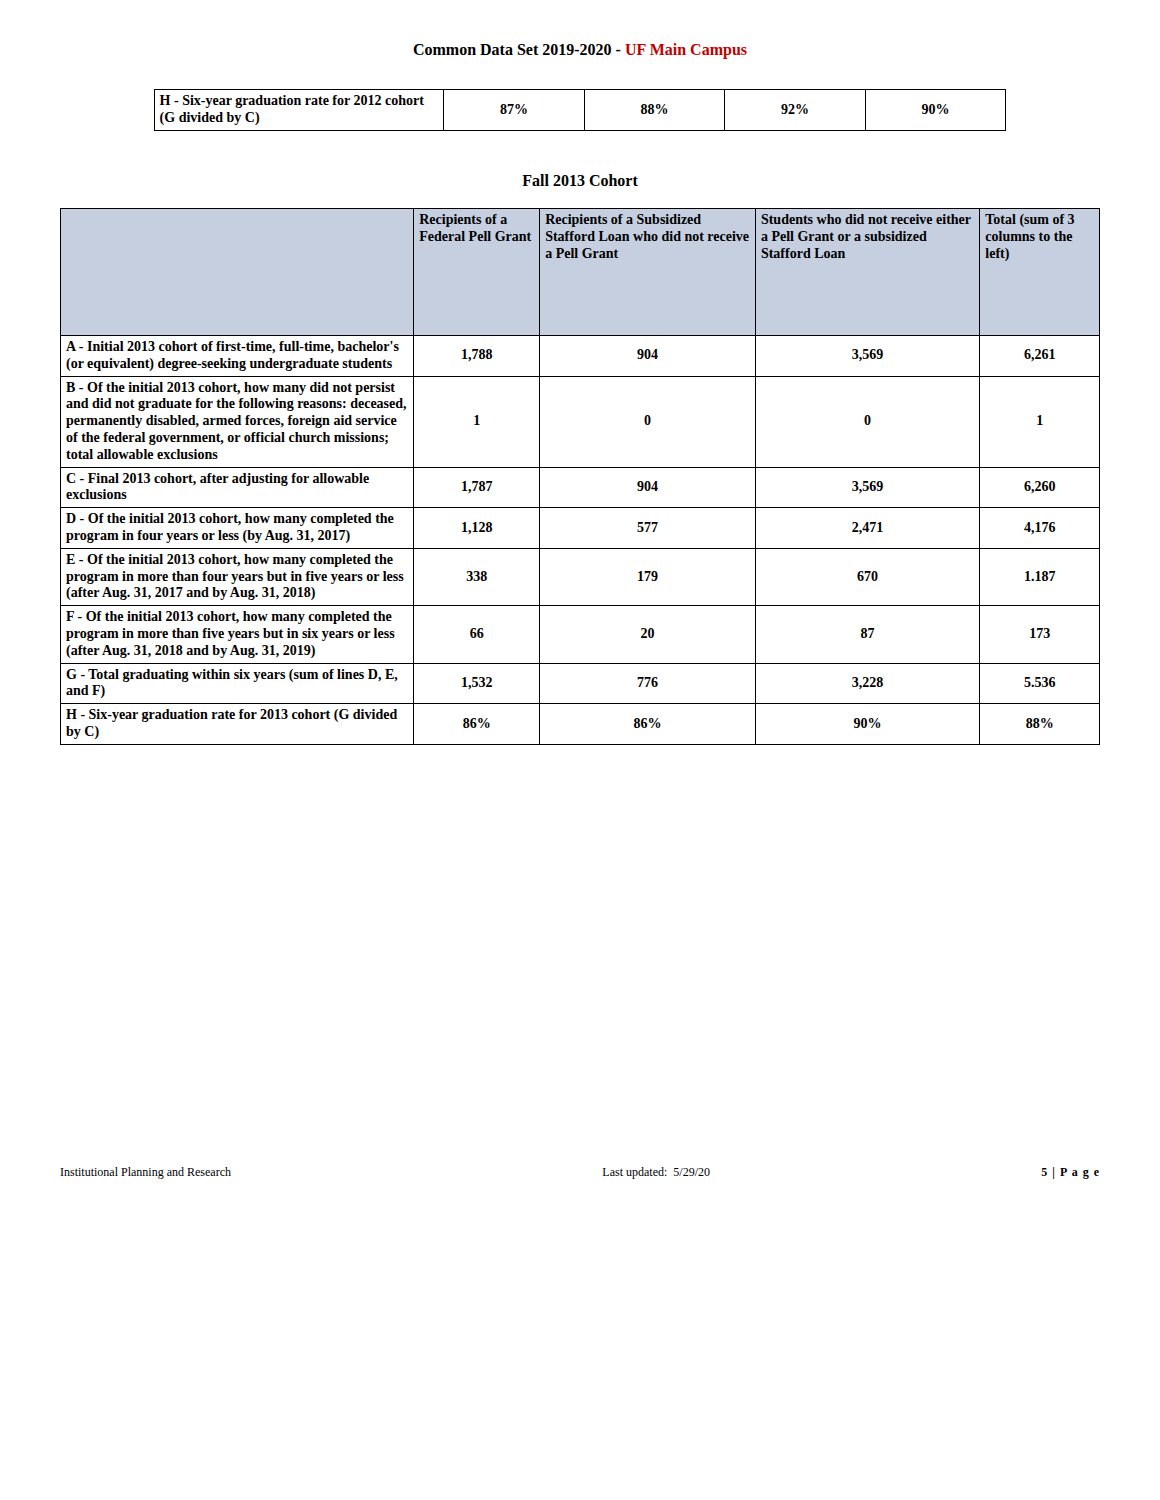Common Data Set 2019-2020 - UF Main Campus
| H - Six-year graduation rate for 2012 cohort (G divided by C) | 87% | 88% | 92% | 90% |
Fall 2013 Cohort
| | Recipients of a Federal Pell Grant | Recipients of a Subsidized Stafford Loan who did not receive a Pell Grant | Students who did not receive either a Pell Grant or a subsidized Stafford Loan | Total (sum of 3 columns to the left) |
| --- | --- | --- | --- | --- |
| A - Initial 2013 cohort of first-time, full-time, bachelor's (or equivalent) degree-seeking undergraduate students | 1,788 | 904 | 3,569 | 6,261 |
| B - Of the initial 2013 cohort, how many did not persist and did not graduate for the following reasons: deceased, permanently disabled, armed forces, foreign aid service of the federal government, or official church missions; total allowable exclusions | 1 | 0 | 0 | 1 |
| C - Final 2013 cohort, after adjusting for allowable exclusions | 1,787 | 904 | 3,569 | 6,260 |
| D - Of the initial 2013 cohort, how many completed the program in four years or less (by Aug. 31, 2017) | 1,128 | 577 | 2,471 | 4,176 |
| E - Of the initial 2013 cohort, how many completed the program in more than four years but in five years or less (after Aug. 31, 2017 and by Aug. 31, 2018) | 338 | 179 | 670 | 1.187 |
| F - Of the initial 2013 cohort, how many completed the program in more than five years but in six years or less (after Aug. 31, 2018 and by Aug. 31, 2019) | 66 | 20 | 87 | 173 |
| G - Total graduating within six years (sum of lines D, E, and F) | 1,532 | 776 | 3,228 | 5.536 |
| H - Six-year graduation rate for 2013 cohort (G divided by C) | 86% | 86% | 90% | 88% |
Institutional Planning and Research
Last updated: 5/29/20
5 | P a g e